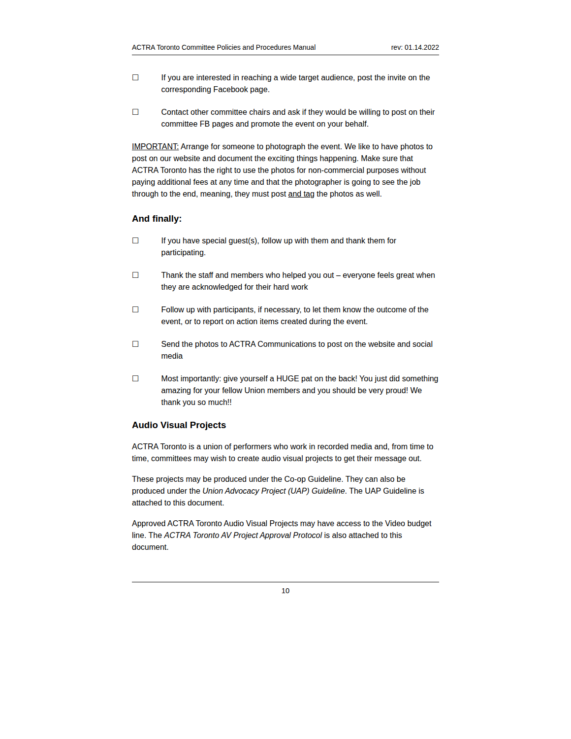ACTRA Toronto Committee Policies and Procedures Manual
rev: 01.14.2022
☐ If you are interested in reaching a wide target audience, post the invite on the corresponding Facebook page.
☐ Contact other committee chairs and ask if they would be willing to post on their committee FB pages and promote the event on your behalf.
IMPORTANT: Arrange for someone to photograph the event. We like to have photos to post on our website and document the exciting things happening. Make sure that ACTRA Toronto has the right to use the photos for non-commercial purposes without paying additional fees at any time and that the photographer is going to see the job through to the end, meaning, they must post and tag the photos as well.
And finally:
☐ If you have special guest(s), follow up with them and thank them for participating.
☐ Thank the staff and members who helped you out – everyone feels great when they are acknowledged for their hard work
☐ Follow up with participants, if necessary, to let them know the outcome of the event, or to report on action items created during the event.
☐ Send the photos to ACTRA Communications to post on the website and social media
☐ Most importantly: give yourself a HUGE pat on the back! You just did something amazing for your fellow Union members and you should be very proud! We thank you so much!!
Audio Visual Projects
ACTRA Toronto is a union of performers who work in recorded media and, from time to time, committees may wish to create audio visual projects to get their message out.
These projects may be produced under the Co-op Guideline. They can also be produced under the Union Advocacy Project (UAP) Guideline. The UAP Guideline is attached to this document.
Approved ACTRA Toronto Audio Visual Projects may have access to the Video budget line. The ACTRA Toronto AV Project Approval Protocol is also attached to this document.
10